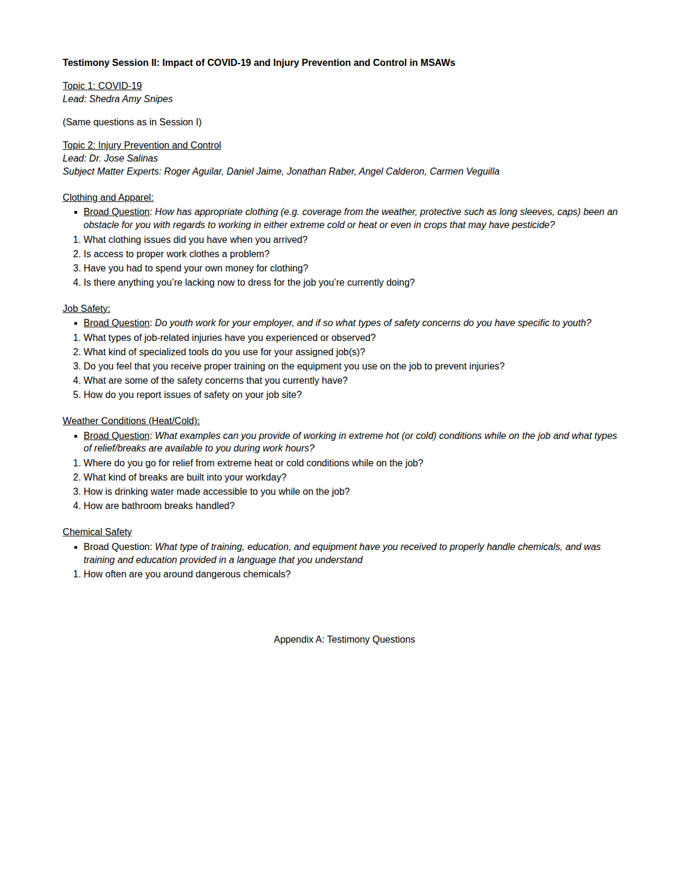Testimony Session II: Impact of COVID-19 and Injury Prevention and Control in MSAWs
Topic 1: COVID-19
Lead: Shedra Amy Snipes
(Same questions as in Session I)
Topic 2: Injury Prevention and Control
Lead: Dr. Jose Salinas
Subject Matter Experts: Roger Aguilar, Daniel Jaime, Jonathan Raber, Angel Calderon, Carmen Veguilla
Clothing and Apparel:
Broad Question: How has appropriate clothing (e.g. coverage from the weather, protective such as long sleeves, caps) been an obstacle for you with regards to working in either extreme cold or heat or even in crops that may have pesticide?
What clothing issues did you have when you arrived?
Is access to proper work clothes a problem?
Have you had to spend your own money for clothing?
Is there anything you’re lacking now to dress for the job you’re currently doing?
Job Safety:
Broad Question: Do youth work for your employer, and if so what types of safety concerns do you have specific to youth?
What types of job-related injuries have you experienced or observed?
What kind of specialized tools do you use for your assigned job(s)?
Do you feel that you receive proper training on the equipment you use on the job to prevent injuries?
What are some of the safety concerns that you currently have?
How do you report issues of safety on your job site?
Weather Conditions (Heat/Cold):
Broad Question: What examples can you provide of working in extreme hot (or cold) conditions while on the job and what types of relief/breaks are available to you during work hours?
Where do you go for relief from extreme heat or cold conditions while on the job?
What kind of breaks are built into your workday?
How is drinking water made accessible to you while on the job?
How are bathroom breaks handled?
Chemical Safety
Broad Question: What type of training, education, and equipment have you received to properly handle chemicals, and was training and education provided in a language that you understand
How often are you around dangerous chemicals?
Appendix A: Testimony Questions